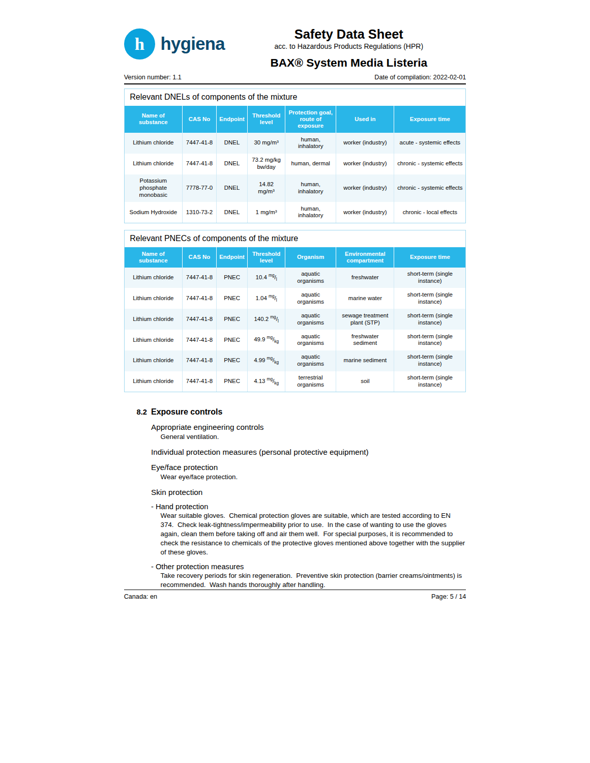h
hygiena
Safety Data Sheet
acc. to Hazardous Products Regulations (HPR)
BAX® System Media Listeria
Version number: 1.1 Date of compilation: 2022-02-01
Relevant DNELs of components of the mixture
| Name of substance | CAS No | Endpoint | Threshold level | Protection goal, route of exposure | Used in | Exposure time |
| --- | --- | --- | --- | --- | --- | --- |
| Lithium chloride | 7447-41-8 | DNEL | 30 mg/m³ | human, inhalatory | worker (industry) | acute - systemic effects |
| Lithium chloride | 7447-41-8 | DNEL | 73.2 mg/kg bw/day | human, dermal | worker (industry) | chronic - systemic effects |
| Potassium phosphate monobasic | 7778-77-0 | DNEL | 14.82 mg/m³ | human, inhalatory | worker (industry) | chronic - systemic effects |
| Sodium Hydroxide | 1310-73-2 | DNEL | 1 mg/m³ | human, inhalatory | worker (industry) | chronic - local effects |
Relevant PNECs of components of the mixture
| Name of substance | CAS No | Endpoint | Threshold level | Organism | Environmental compartment | Exposure time |
| --- | --- | --- | --- | --- | --- | --- |
| Lithium chloride | 7447-41-8 | PNEC | 10.4 mg / l | aquatic organisms | freshwater | short-term (single instance) |
| Lithium chloride | 7447-41-8 | PNEC | 1.04 mg / l | aquatic organisms | marine water | short-term (single instance) |
| Lithium chloride | 7447-41-8 | PNEC | 140.2 mg / l | aquatic organisms | sewage treatment plant (STP) | short-term (single instance) |
| Lithium chloride | 7447-41-8 | PNEC | 49.9 mg / kg | aquatic organisms | freshwater sediment | short-term (single instance) |
| Lithium chloride | 7447-41-8 | PNEC | 4.99 mg / kg | aquatic organisms | marine sediment | short-term (single instance) |
| Lithium chloride | 7447-41-8 | PNEC | 4.13 mg / kg | terrestrial organisms | soil | short-term (single instance) |
8.2
Exposure controls
Appropriate engineering controls
General ventilation.
Individual protection measures (personal protective equipment)
Eye/face protection
Wear eye/face protection.
Skin protection
- Hand protection
Wear suitable gloves. Chemical protection gloves are suitable, which are tested according to EN 374. Check leak-tightness/impermeability prior to use. In the case of wanting to use the gloves again, clean them before taking off and air them well. For special purposes, it is recommended to check the resistance to chemicals of the protective gloves mentioned above together with the supplier of these gloves.
- Other protection measures
Take recovery periods for skin regeneration. Preventive skin protection (barrier creams/ointments) is recommended. Wash hands thoroughly after handling.
Canada: en Page: 5 / 14